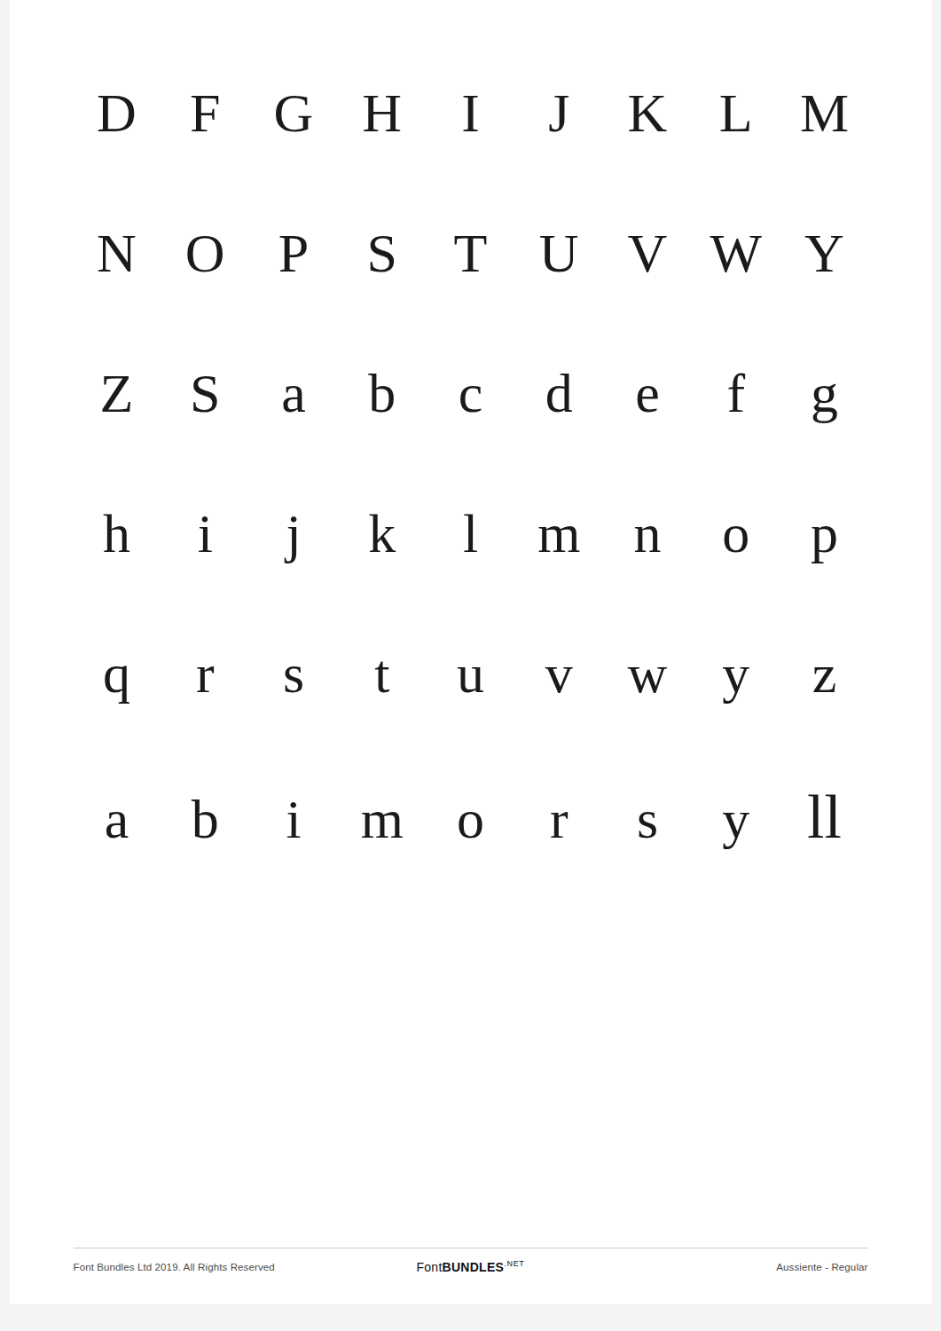D F G H I J K L M
N O P S T U V W Y
Z S a b c d e f g
h i j k l m n o p
q r s t u v w y z
a b i m o r s y ll
Font Bundles Ltd 2019. All Rights Reserved
Font BUNDLES.NET
Aussiente - Regular